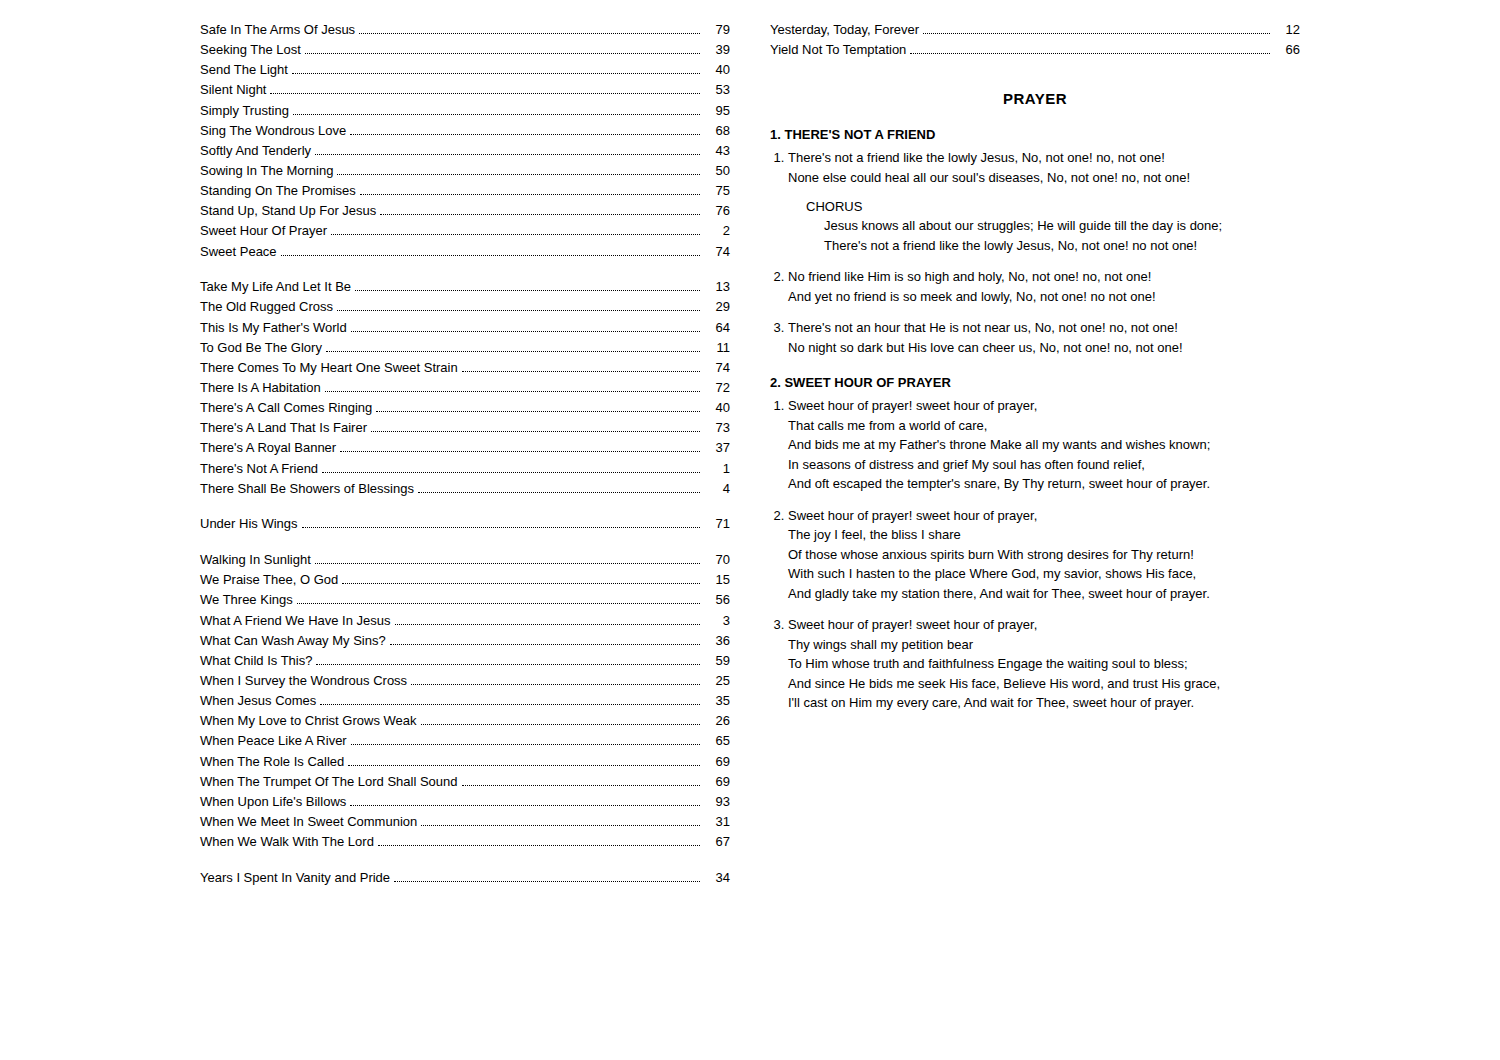Safe In The Arms Of Jesus 79
Seeking The Lost 39
Send The Light 40
Silent Night 53
Simply Trusting 95
Sing The Wondrous Love 68
Softly And Tenderly 43
Sowing In The Morning 50
Standing On The Promises 75
Stand Up, Stand Up For Jesus 76
Sweet Hour Of Prayer 2
Sweet Peace 74
Take My Life And Let It Be 13
The Old Rugged Cross 29
This Is My Father's World 64
To God Be The Glory 11
There Comes To My Heart One Sweet Strain 74
There Is A Habitation 72
There's A Call Comes Ringing 40
There's A Land That Is Fairer 73
There's A Royal Banner 37
There's Not A Friend 1
There Shall Be Showers of Blessings 4
Under His Wings 71
Walking In Sunlight 70
We Praise Thee, O God 15
We Three Kings 56
What A Friend We Have In Jesus 3
What Can Wash Away My Sins? 36
What Child Is This? 59
When I Survey the Wondrous Cross 25
When Jesus Comes 35
When My Love to Christ Grows Weak 26
When Peace Like A River 65
When The Role Is Called 69
When The Trumpet Of The Lord Shall Sound 69
When Upon Life's Billows 93
When We Meet In Sweet Communion 31
When We Walk With The Lord 67
Years I Spent In Vanity and Pride 34
Yesterday, Today, Forever 12
Yield Not To Temptation 66
PRAYER
1. THERE'S NOT A FRIEND
There's not a friend like the lowly Jesus, No, not one! no, not one!
None else could heal all our soul's diseases, No, not one! no, not one!
CHORUS
Jesus knows all about our struggles; He will guide till the day is done;
There's not a friend like the lowly Jesus, No, not one! no not one!
No friend like Him is so high and holy, No, not one! no, not one!
And yet no friend is so meek and lowly, No, not one! no not one!
There's not an hour that He is not near us, No, not one! no, not one!
No night so dark but His love can cheer us, No, not one! no, not one!
2. SWEET HOUR OF PRAYER
Sweet hour of prayer! sweet hour of prayer,
That calls me from a world of care,
And bids me at my Father's throne Make all my wants and wishes known;
In seasons of distress and grief My soul has often found relief,
And oft escaped the tempter's snare, By Thy return, sweet hour of prayer.
Sweet hour of prayer! sweet hour of prayer,
The joy I feel, the bliss I share
Of those whose anxious spirits burn With strong desires for Thy return!
With such I hasten to the place Where God, my savior, shows His face,
And gladly take my station there, And wait for Thee, sweet hour of prayer.
Sweet hour of prayer! sweet hour of prayer,
Thy wings shall my petition bear
To Him whose truth and faithfulness Engage the waiting soul to bless;
And since He bids me seek His face, Believe His word, and trust His grace,
I'll cast on Him my every care, And wait for Thee, sweet hour of prayer.